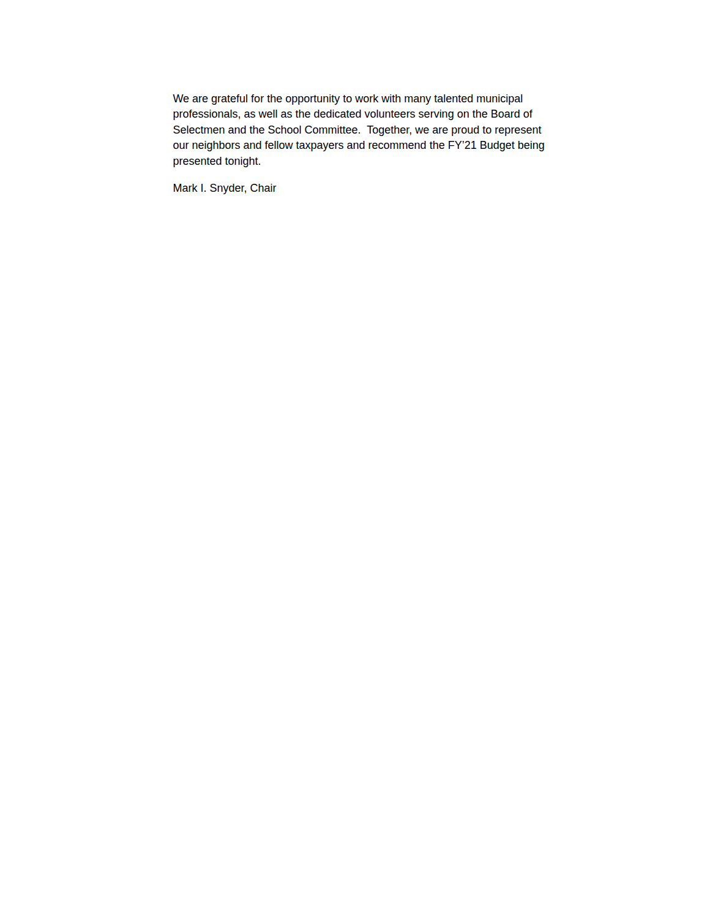We are grateful for the opportunity to work with many talented municipal professionals, as well as the dedicated volunteers serving on the Board of Selectmen and the School Committee. Together, we are proud to represent our neighbors and fellow taxpayers and recommend the FY’21 Budget being presented tonight.
Mark I. Snyder, Chair